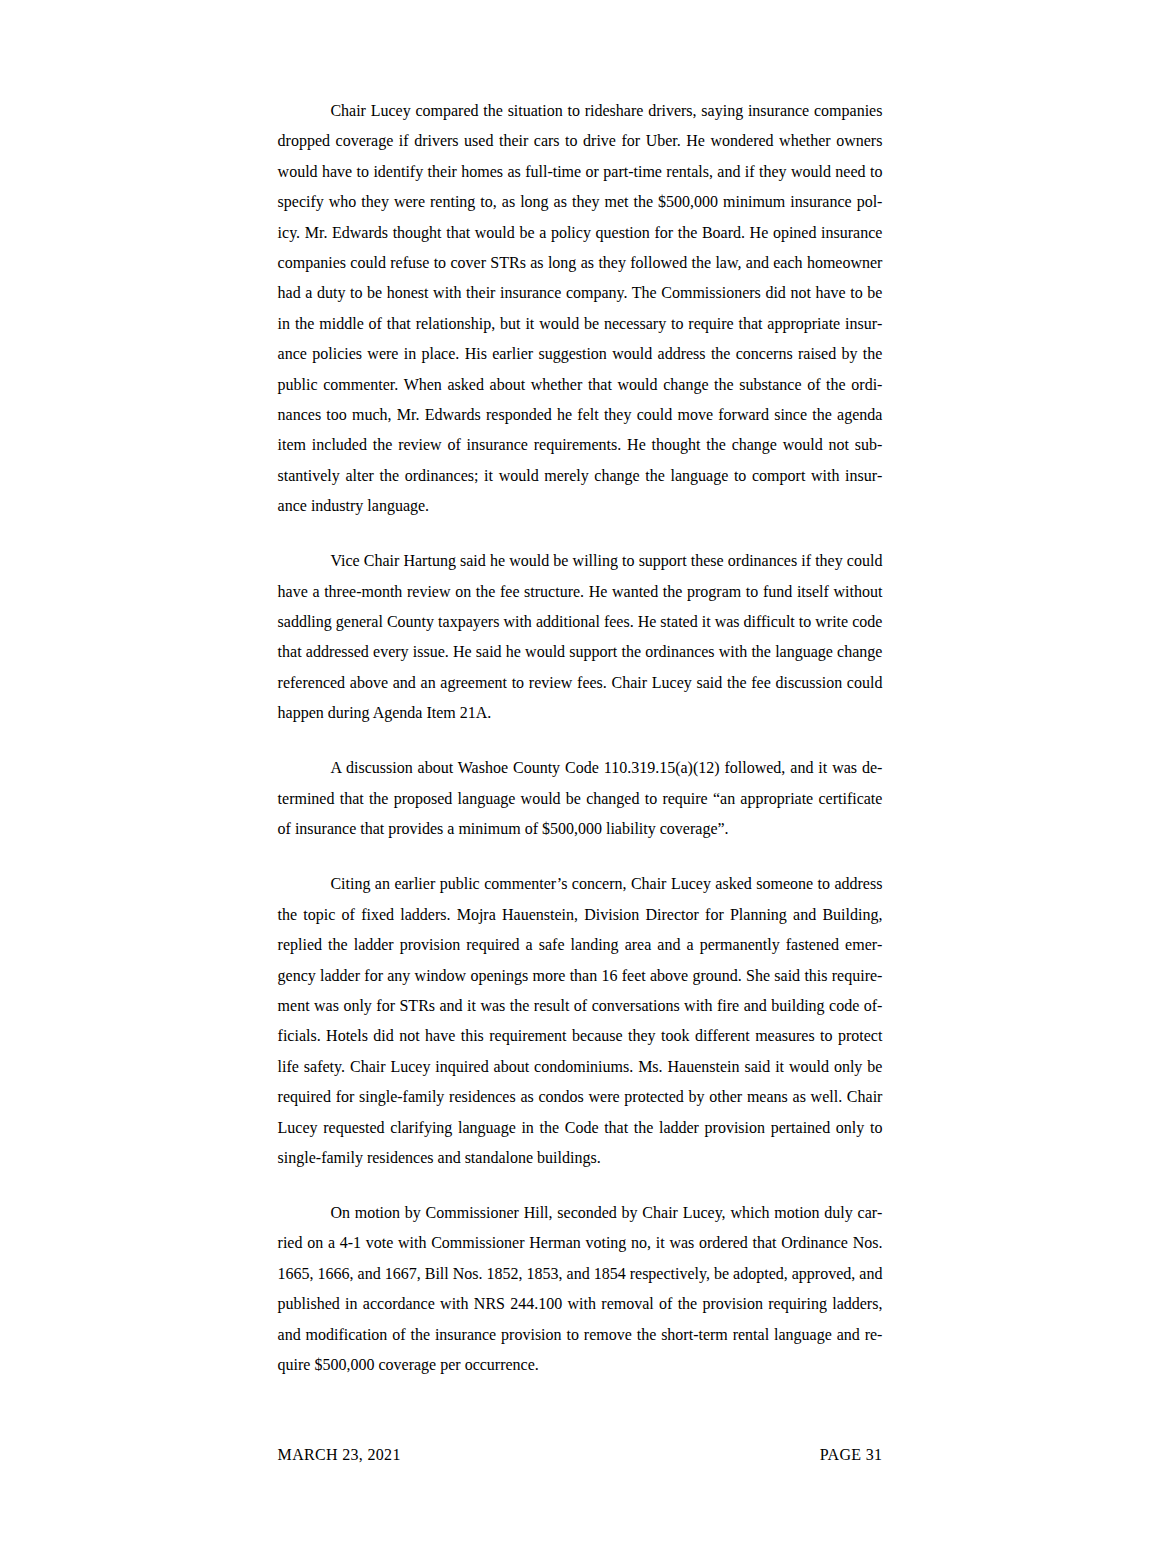Chair Lucey compared the situation to rideshare drivers, saying insurance companies dropped coverage if drivers used their cars to drive for Uber. He wondered whether owners would have to identify their homes as full-time or part-time rentals, and if they would need to specify who they were renting to, as long as they met the $500,000 minimum insurance policy. Mr. Edwards thought that would be a policy question for the Board. He opined insurance companies could refuse to cover STRs as long as they followed the law, and each homeowner had a duty to be honest with their insurance company. The Commissioners did not have to be in the middle of that relationship, but it would be necessary to require that appropriate insurance policies were in place. His earlier suggestion would address the concerns raised by the public commenter. When asked about whether that would change the substance of the ordinances too much, Mr. Edwards responded he felt they could move forward since the agenda item included the review of insurance requirements. He thought the change would not substantively alter the ordinances; it would merely change the language to comport with insurance industry language.
Vice Chair Hartung said he would be willing to support these ordinances if they could have a three-month review on the fee structure. He wanted the program to fund itself without saddling general County taxpayers with additional fees. He stated it was difficult to write code that addressed every issue. He said he would support the ordinances with the language change referenced above and an agreement to review fees. Chair Lucey said the fee discussion could happen during Agenda Item 21A.
A discussion about Washoe County Code 110.319.15(a)(12) followed, and it was determined that the proposed language would be changed to require “an appropriate certificate of insurance that provides a minimum of $500,000 liability coverage”.
Citing an earlier public commenter’s concern, Chair Lucey asked someone to address the topic of fixed ladders. Mojra Hauenstein, Division Director for Planning and Building, replied the ladder provision required a safe landing area and a permanently fastened emergency ladder for any window openings more than 16 feet above ground. She said this requirement was only for STRs and it was the result of conversations with fire and building code officials. Hotels did not have this requirement because they took different measures to protect life safety. Chair Lucey inquired about condominiums. Ms. Hauenstein said it would only be required for single-family residences as condos were protected by other means as well. Chair Lucey requested clarifying language in the Code that the ladder provision pertained only to single-family residences and standalone buildings.
On motion by Commissioner Hill, seconded by Chair Lucey, which motion duly carried on a 4-1 vote with Commissioner Herman voting no, it was ordered that Ordinance Nos. 1665, 1666, and 1667, Bill Nos. 1852, 1853, and 1854 respectively, be adopted, approved, and published in accordance with NRS 244.100 with removal of the provision requiring ladders, and modification of the insurance provision to remove the short-term rental language and require $500,000 coverage per occurrence.
MARCH 23, 2021 PAGE 31